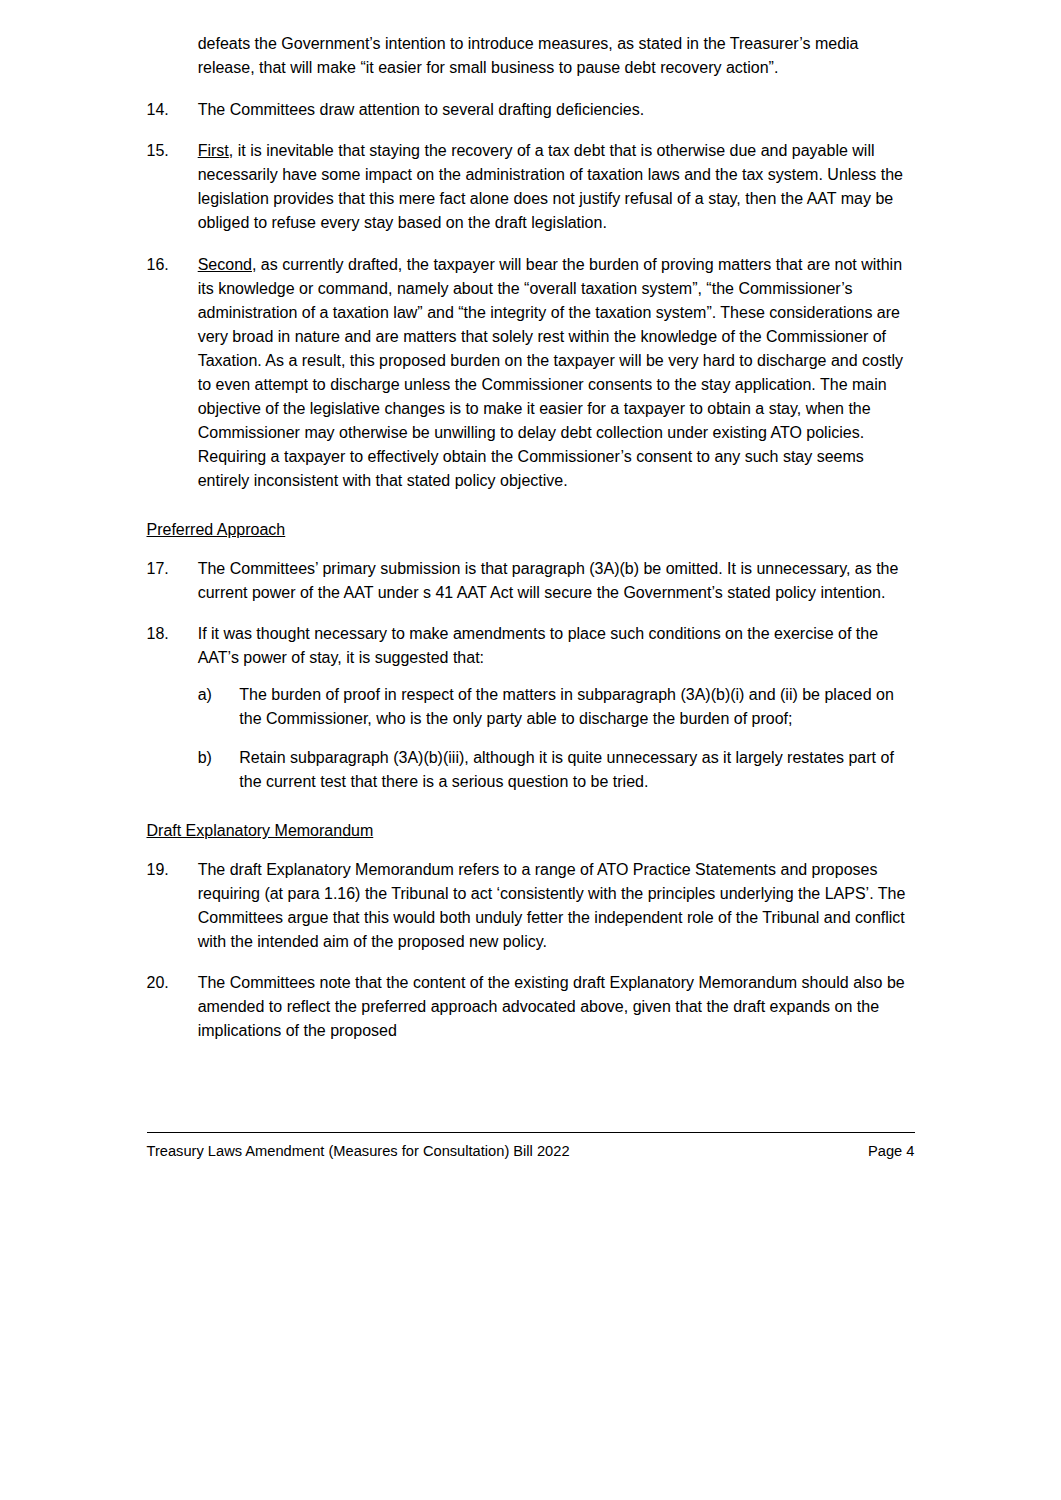defeats the Government’s intention to introduce measures, as stated in the Treasurer’s media release, that will make “it easier for small business to pause debt recovery action”.
14. The Committees draw attention to several drafting deficiencies.
15. First, it is inevitable that staying the recovery of a tax debt that is otherwise due and payable will necessarily have some impact on the administration of taxation laws and the tax system. Unless the legislation provides that this mere fact alone does not justify refusal of a stay, then the AAT may be obliged to refuse every stay based on the draft legislation.
16. Second, as currently drafted, the taxpayer will bear the burden of proving matters that are not within its knowledge or command, namely about the “overall taxation system”, “the Commissioner’s administration of a taxation law” and “the integrity of the taxation system”. These considerations are very broad in nature and are matters that solely rest within the knowledge of the Commissioner of Taxation. As a result, this proposed burden on the taxpayer will be very hard to discharge and costly to even attempt to discharge unless the Commissioner consents to the stay application. The main objective of the legislative changes is to make it easier for a taxpayer to obtain a stay, when the Commissioner may otherwise be unwilling to delay debt collection under existing ATO policies. Requiring a taxpayer to effectively obtain the Commissioner’s consent to any such stay seems entirely inconsistent with that stated policy objective.
Preferred Approach
17. The Committees’ primary submission is that paragraph (3A)(b) be omitted. It is unnecessary, as the current power of the AAT under s 41 AAT Act will secure the Government’s stated policy intention.
18. If it was thought necessary to make amendments to place such conditions on the exercise of the AAT’s power of stay, it is suggested that:
a) The burden of proof in respect of the matters in subparagraph (3A)(b)(i) and (ii) be placed on the Commissioner, who is the only party able to discharge the burden of proof;
b) Retain subparagraph (3A)(b)(iii), although it is quite unnecessary as it largely restates part of the current test that there is a serious question to be tried.
Draft Explanatory Memorandum
19. The draft Explanatory Memorandum refers to a range of ATO Practice Statements and proposes requiring (at para 1.16) the Tribunal to act ‘consistently with the principles underlying the LAPS’. The Committees argue that this would both unduly fetter the independent role of the Tribunal and conflict with the intended aim of the proposed new policy.
20. The Committees note that the content of the existing draft Explanatory Memorandum should also be amended to reflect the preferred approach advocated above, given that the draft expands on the implications of the proposed
Treasury Laws Amendment (Measures for Consultation) Bill 2022 Page 4